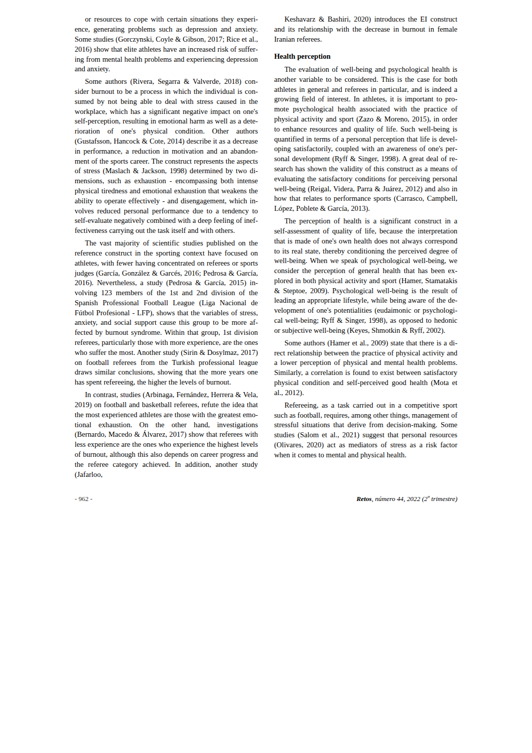or resources to cope with certain situations they experience, generating problems such as depression and anxiety. Some studies (Gorczynski, Coyle & Gibson, 2017; Rice et al., 2016) show that elite athletes have an increased risk of suffering from mental health problems and experiencing depression and anxiety.
Some authors (Rivera, Segarra & Valverde, 2018) consider burnout to be a process in which the individual is consumed by not being able to deal with stress caused in the workplace, which has a significant negative impact on one's self-perception, resulting in emotional harm as well as a deterioration of one's physical condition. Other authors (Gustafsson, Hancock & Cote, 2014) describe it as a decrease in performance, a reduction in motivation and an abandonment of the sports career. The construct represents the aspects of stress (Maslach & Jackson, 1998) determined by two dimensions, such as exhaustion - encompassing both intense physical tiredness and emotional exhaustion that weakens the ability to operate effectively - and disengagement, which involves reduced personal performance due to a tendency to self-evaluate negatively combined with a deep feeling of ineffectiveness carrying out the task itself and with others.
The vast majority of scientific studies published on the reference construct in the sporting context have focused on athletes, with fewer having concentrated on referees or sports judges (García, González & Garcés, 2016; Pedrosa & García, 2016). Nevertheless, a study (Pedrosa & García, 2015) involving 123 members of the 1st and 2nd division of the Spanish Professional Football League (Liga Nacional de Fútbol Profesional - LFP), shows that the variables of stress, anxiety, and social support cause this group to be more affected by burnout syndrome. Within that group, 1st division referees, particularly those with more experience, are the ones who suffer the most. Another study (Sirin & Dosylmaz, 2017) on football referees from the Turkish professional league draws similar conclusions, showing that the more years one has spent refereeing, the higher the levels of burnout.
In contrast, studies (Arbinaga, Fernández, Herrera & Vela, 2019) on football and basketball referees, refute the idea that the most experienced athletes are those with the greatest emotional exhaustion. On the other hand, investigations (Bernardo, Macedo & Álvarez, 2017) show that referees with less experience are the ones who experience the highest levels of burnout, although this also depends on career progress and the referee category achieved. In addition, another study (Jafarloo,
Keshavarz & Bashiri, 2020) introduces the EI construct and its relationship with the decrease in burnout in female Iranian referees.
Health perception
The evaluation of well-being and psychological health is another variable to be considered. This is the case for both athletes in general and referees in particular, and is indeed a growing field of interest. In athletes, it is important to promote psychological health associated with the practice of physical activity and sport (Zazo & Moreno, 2015), in order to enhance resources and quality of life. Such well-being is quantified in terms of a personal perception that life is developing satisfactorily, coupled with an awareness of one's personal development (Ryff & Singer, 1998). A great deal of research has shown the validity of this construct as a means of evaluating the satisfactory conditions for perceiving personal well-being (Reigal, Videra, Parra & Juárez, 2012) and also in how that relates to performance sports (Carrasco, Campbell, López, Poblete & García, 2013).
The perception of health is a significant construct in a self-assessment of quality of life, because the interpretation that is made of one's own health does not always correspond to its real state, thereby conditioning the perceived degree of well-being. When we speak of psychological well-being, we consider the perception of general health that has been explored in both physical activity and sport (Hamer, Stamatakis & Steptoe, 2009). Psychological well-being is the result of leading an appropriate lifestyle, while being aware of the development of one's potentialities (eudaimonic or psychological well-being; Ryff & Singer, 1998), as opposed to hedonic or subjective well-being (Keyes, Shmotkin & Ryff, 2002).
Some authors (Hamer et al., 2009) state that there is a direct relationship between the practice of physical activity and a lower perception of physical and mental health problems. Similarly, a correlation is found to exist between satisfactory physical condition and self-perceived good health (Mota et al., 2012).
Refereeing, as a task carried out in a competitive sport such as football, requires, among other things, management of stressful situations that derive from decision-making. Some studies (Salom et al., 2021) suggest that personal resources (Olivares, 2020) act as mediators of stress as a risk factor when it comes to mental and physical health.
- 962 - Retos, número 44, 2022 (2º trimestre)